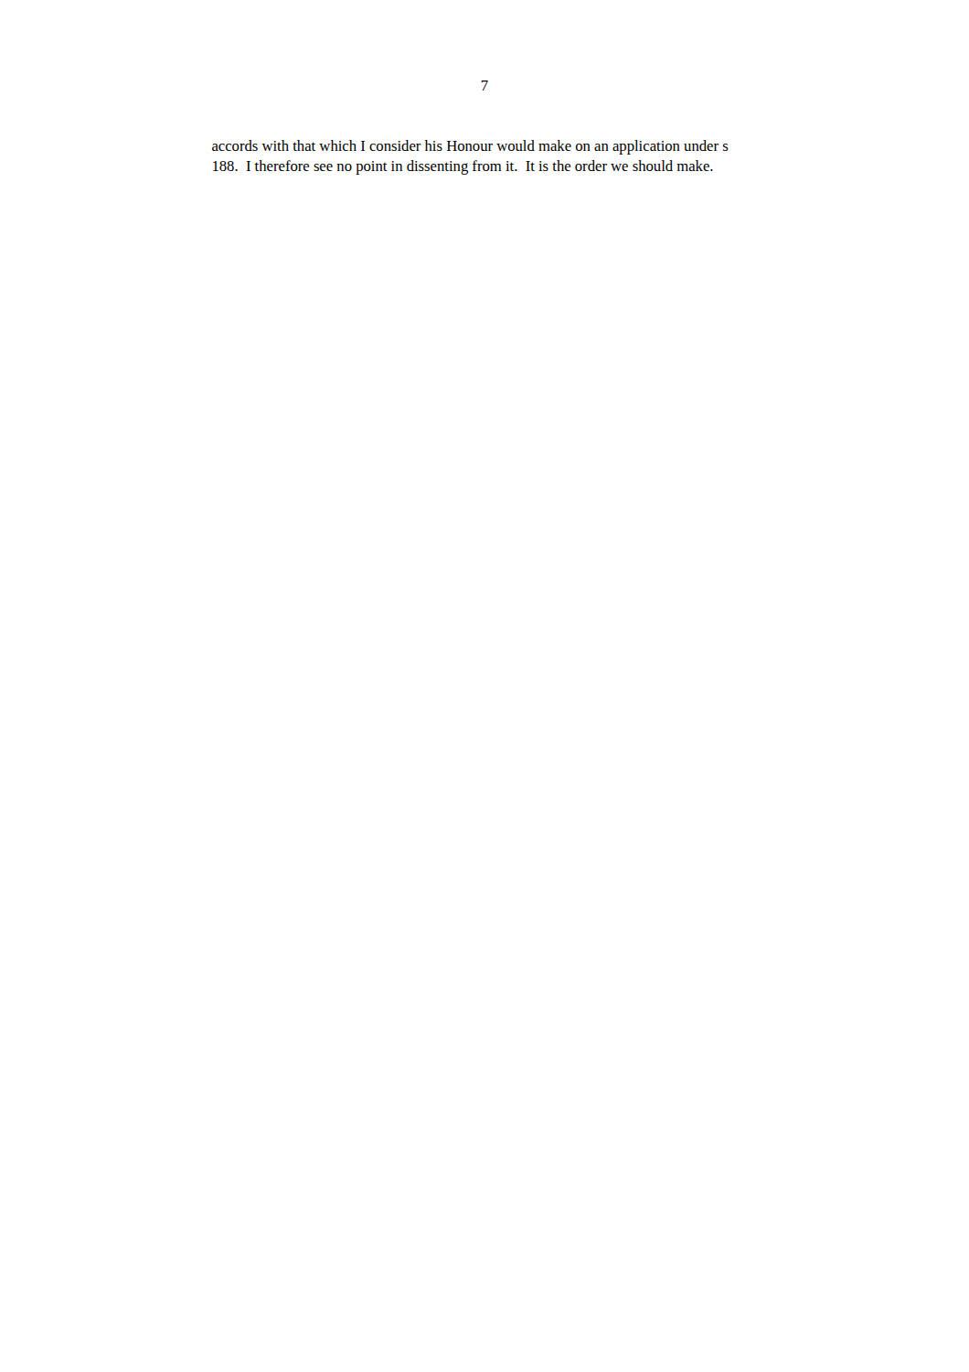7
accords with that which I consider his Honour would make on an application under s 188. I therefore see no point in dissenting from it. It is the order we should make.